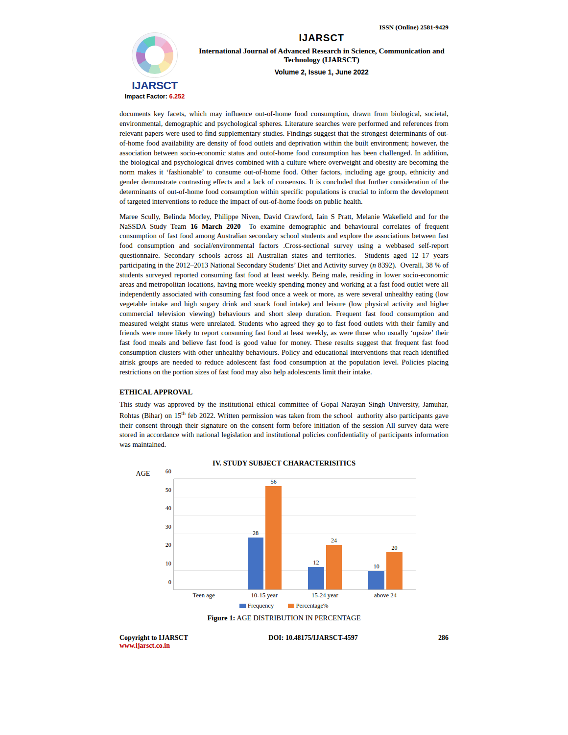ISSN (Online) 2581-9429
IJARSCT
Impact Factor: 6.252
IJARSCT
International Journal of Advanced Research in Science, Communication and Technology (IJARSCT)
Volume 2, Issue 1, June 2022
documents key facets, which may influence out-of-home food consumption, drawn from biological, societal, environmental, demographic and psychological spheres. Literature searches were performed and references from relevant papers were used to find supplementary studies. Findings suggest that the strongest determinants of out-of-home food availability are density of food outlets and deprivation within the built environment; however, the association between socio-economic status and outof-home food consumption has been challenged. In addition, the biological and psychological drives combined with a culture where overweight and obesity are becoming the norm makes it ‘fashionable’ to consume out-of-home food. Other factors, including age group, ethnicity and gender demonstrate contrasting effects and a lack of consensus. It is concluded that further consideration of the determinants of out-of-home food consumption within specific populations is crucial to inform the development of targeted interventions to reduce the impact of out-of-home foods on public health.
Maree Scully, Belinda Morley, Philippe Niven, David Crawford, Iain S Pratt, Melanie Wakefield and for the NaSSDA Study Team 16 March 2020 To examine demographic and behavioural correlates of frequent consumption of fast food among Australian secondary school students and explore the associations between fast food consumption and social/environmental factors .Cross-sectional survey using a webbased self-report questionnaire. Secondary schools across all Australian states and territories. Students aged 12–17 years participating in the 2012–2013 National Secondary Students’ Diet and Activity survey (n 8392). Overall, 38 % of students surveyed reported consuming fast food at least weekly. Being male, residing in lower socio-economic areas and metropolitan locations, having more weekly spending money and working at a fast food outlet were all independently associated with consuming fast food once a week or more, as were several unhealthy eating (low vegetable intake and high sugary drink and snack food intake) and leisure (low physical activity and higher commercial television viewing) behaviours and short sleep duration. Frequent fast food consumption and measured weight status were unrelated. Students who agreed they go to fast food outlets with their family and friends were more likely to report consuming fast food at least weekly, as were those who usually ‘upsize’ their fast food meals and believe fast food is good value for money. These results suggest that frequent fast food consumption clusters with other unhealthy behaviours. Policy and educational interventions that reach identified atrisk groups are needed to reduce adolescent fast food consumption at the population level. Policies placing restrictions on the portion sizes of fast food may also help adolescents limit their intake.
Ethical Approval
This study was approved by the institutional ethical committee of Gopal Narayan Singh University, Jamuhar, Rohtas (Bihar) on 15th feb 2022. Written permission was taken from the school authority also participants gave their consent through their signature on the consent form before initiation of the session All survey data were stored in accordance with national legislation and institutional policies confidentiality of participants information was maintained.
IV. STUDY SUBJECT CHARACTERISITICS
AGE
0
10
20
30
40
50
60
28
56
12
24
10
20
Teen age
10-15 year
15-24 year
above 24
Frequency
Percentage%
Figure 1: AGE DISTRIBUTION IN PERCENTAGE
Copyright to IJARSCT
DOI: 10.48175/IJARSCT-4597
286
www.ijarsct.co.in